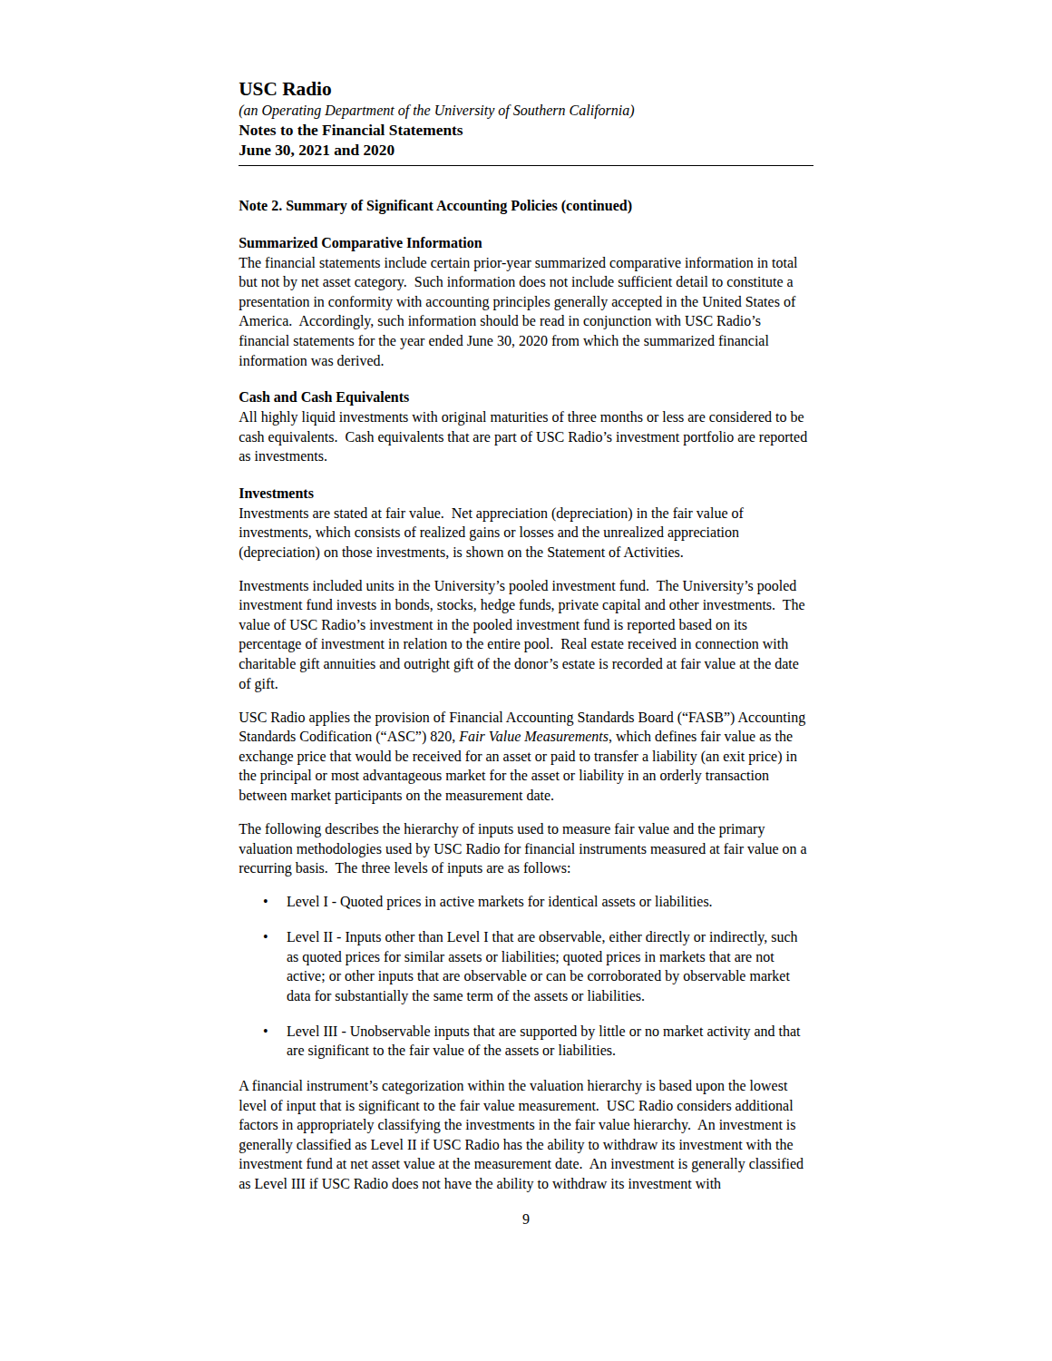USC Radio
(an Operating Department of the University of Southern California)
Notes to the Financial Statements
June 30, 2021 and 2020
Note 2. Summary of Significant Accounting Policies (continued)
Summarized Comparative Information
The financial statements include certain prior-year summarized comparative information in total but not by net asset category. Such information does not include sufficient detail to constitute a presentation in conformity with accounting principles generally accepted in the United States of America. Accordingly, such information should be read in conjunction with USC Radio’s financial statements for the year ended June 30, 2020 from which the summarized financial information was derived.
Cash and Cash Equivalents
All highly liquid investments with original maturities of three months or less are considered to be cash equivalents. Cash equivalents that are part of USC Radio’s investment portfolio are reported as investments.
Investments
Investments are stated at fair value. Net appreciation (depreciation) in the fair value of investments, which consists of realized gains or losses and the unrealized appreciation (depreciation) on those investments, is shown on the Statement of Activities.
Investments included units in the University’s pooled investment fund. The University’s pooled investment fund invests in bonds, stocks, hedge funds, private capital and other investments. The value of USC Radio’s investment in the pooled investment fund is reported based on its percentage of investment in relation to the entire pool. Real estate received in connection with charitable gift annuities and outright gift of the donor’s estate is recorded at fair value at the date of gift.
USC Radio applies the provision of Financial Accounting Standards Board (“FASB”) Accounting Standards Codification (“ASC”) 820, Fair Value Measurements, which defines fair value as the exchange price that would be received for an asset or paid to transfer a liability (an exit price) in the principal or most advantageous market for the asset or liability in an orderly transaction between market participants on the measurement date.
The following describes the hierarchy of inputs used to measure fair value and the primary valuation methodologies used by USC Radio for financial instruments measured at fair value on a recurring basis. The three levels of inputs are as follows:
Level I - Quoted prices in active markets for identical assets or liabilities.
Level II - Inputs other than Level I that are observable, either directly or indirectly, such as quoted prices for similar assets or liabilities; quoted prices in markets that are not active; or other inputs that are observable or can be corroborated by observable market data for substantially the same term of the assets or liabilities.
Level III - Unobservable inputs that are supported by little or no market activity and that are significant to the fair value of the assets or liabilities.
A financial instrument’s categorization within the valuation hierarchy is based upon the lowest level of input that is significant to the fair value measurement. USC Radio considers additional factors in appropriately classifying the investments in the fair value hierarchy. An investment is generally classified as Level II if USC Radio has the ability to withdraw its investment with the investment fund at net asset value at the measurement date. An investment is generally classified as Level III if USC Radio does not have the ability to withdraw its investment with
9